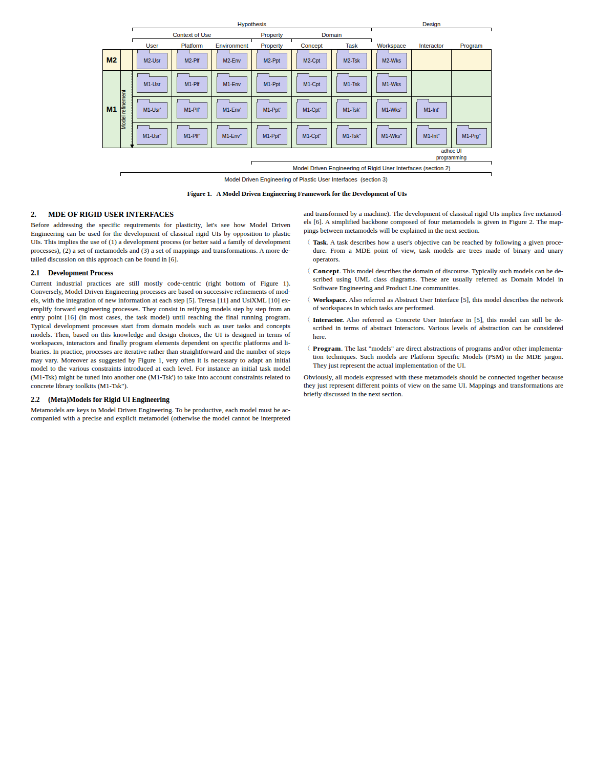| | | Hypothesis | Design |
| | | Context of Use | Property | Domain | |
| | | User | Platform | Environment | Property | Concept | Task | Workspace | Interactor | Program |
| M2 | | M2-Usr | M2-Plf | M2-Env | M2-Ppt | M2-Cpt | M2-Tsk | M2-Wks | | |
| M1 | Model refinement | M1-Usr | M1-Plf | M1-Env | M1-Ppt | M1-Cpt | M1-Tsk | M1-Wks | | |
| M1-Usr' | M1-Plf' | M1-Env' | M1-Ppt' | M1-Cpt' | M1-Tsk' | M1-Wks' | M1-Int' | |
| M1-Usr" | M1-Plf" | M1-Env" | M1-Ppt" | M1-Cpt" | M1-Tsk" | M1-Wks" | M1-Int" | M1-Prg" |
| | adhoc UI programming |
| | Model Driven Engineering of Rigid User Interfaces (section 2) |
| | Model Driven Engineering of Plastic User Interfaces (section 3) |
Figure 1. A Model Driven Engineering Framework for the Development of UIs
2. MDE OF RIGID USER INTERFACES
Before addressing the specific requirements for plasticity, let's see how Model Driven Engineering can be used for the development of classical rigid UIs by opposition to plastic UIs. This implies the use of (1) a development process (or better said a family of development processes), (2) a set of metamodels and (3) a set of mappings and transformations. A more detailed discussion on this approach can be found in [6].
2.1 Development Process
Current industrial practices are still mostly code-centric (right bottom of Figure 1). Conversely, Model Driven Engineering processes are based on successive refinements of models, with the integration of new information at each step [5]. Teresa [11] and UsiXML [10] exemplify forward engineering processes. They consist in reifying models step by step from an entry point [16] (in most cases, the task model) until reaching the final running program. Typical development processes start from domain models such as user tasks and concepts models. Then, based on this knowledge and design choices, the UI is designed in terms of workspaces, interactors and finally program elements dependent on specific platforms and libraries. In practice, processes are iterative rather than straightforward and the number of steps may vary. Moreover as suggested by Figure 1, very often it is necessary to adapt an initial model to the various constraints introduced at each level. For instance an initial task model (M1-Tsk) might be tuned into another one (M1-Tsk') to take into account constraints related to concrete library toolkits (M1-Tsk").
2.2(Meta)Models for Rigid UI Engineering
Metamodels are keys to Model Driven Engineering. To be productive, each model must be accompanied with a precise and explicit metamodel (otherwise the model cannot be interpreted and transformed by a machine). The development of classical rigid UIs implies five metamodels [6]. A simplified backbone composed of four metamodels is given in Figure 2. The mappings between metamodels will be explained in the next section.
Task. A task describes how a user's objective can be reached by following a given procedure. From a MDE point of view, task models are trees made of binary and unary operators.
Concept. This model describes the domain of discourse. Typically such models can be described using UML class diagrams. These are usually referred as Domain Model in Software Engineering and Product Line communities.
Workspace. Also referred as Abstract User Interface [5], this model describes the network of workspaces in which tasks are performed.
Interactor. Also referred as Concrete User Interface in [5], this model can still be described in terms of abstract Interactors. Various levels of abstraction can be considered here.
Program. The last "models" are direct abstractions of programs and/or other implementation techniques. Such models are Platform Specific Models (PSM) in the MDE jargon. They just represent the actual implementation of the UI.
Obviously, all models expressed with these metamodels should be connected together because they just represent different points of view on the same UI. Mappings and transformations are briefly discussed in the next section.